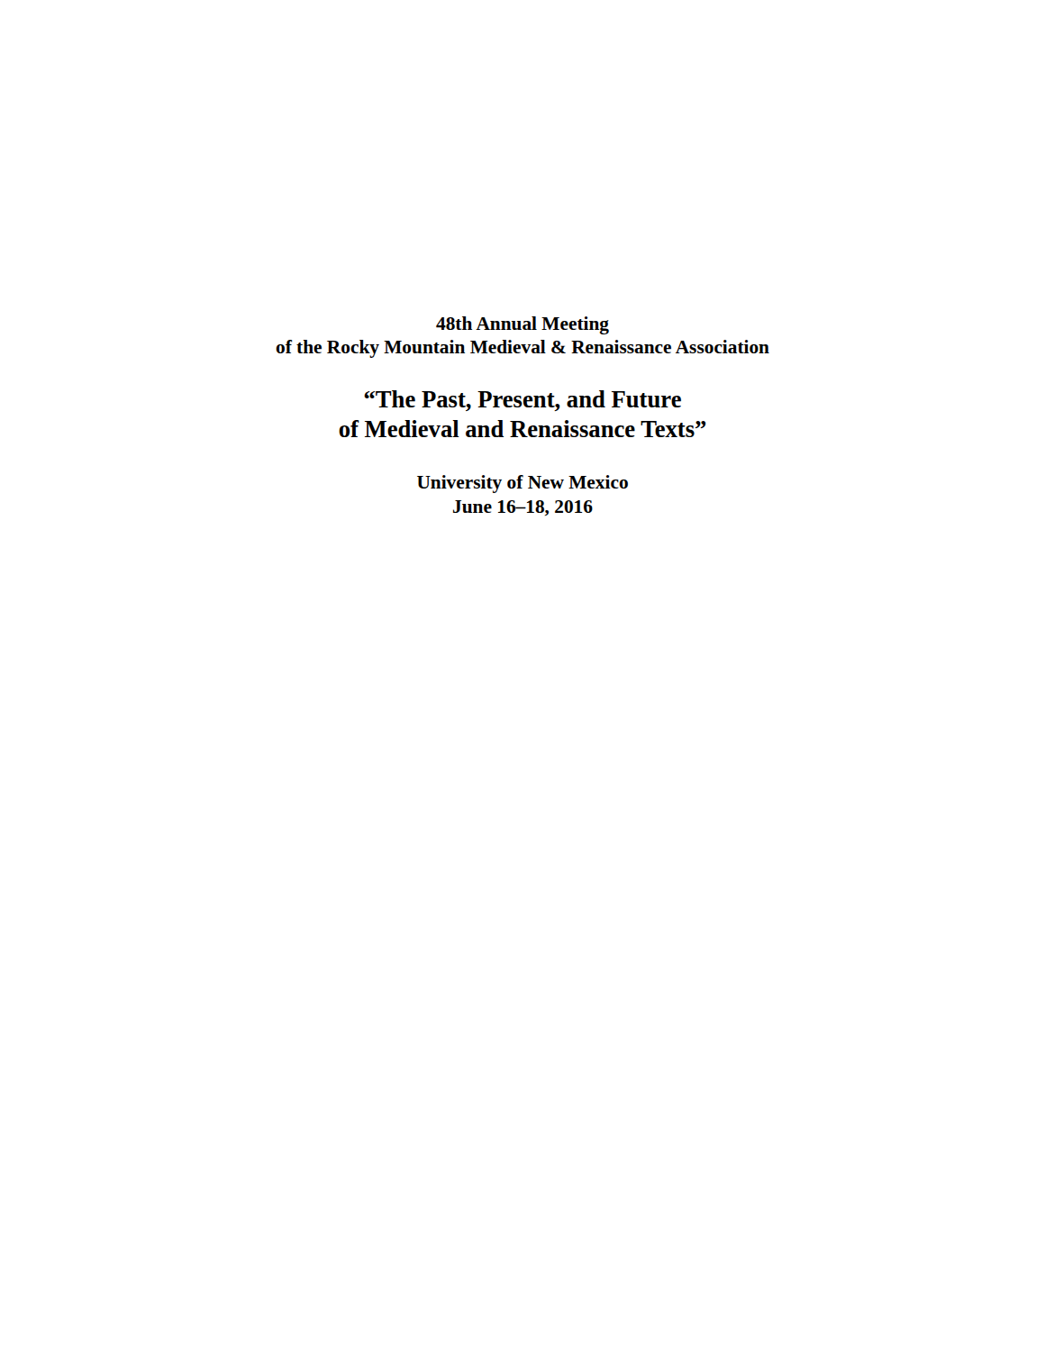48th Annual Meeting
of the Rocky Mountain Medieval & Renaissance Association
“The Past, Present, and Future
of Medieval and Renaissance Texts”
University of New Mexico
June 16–18, 2016